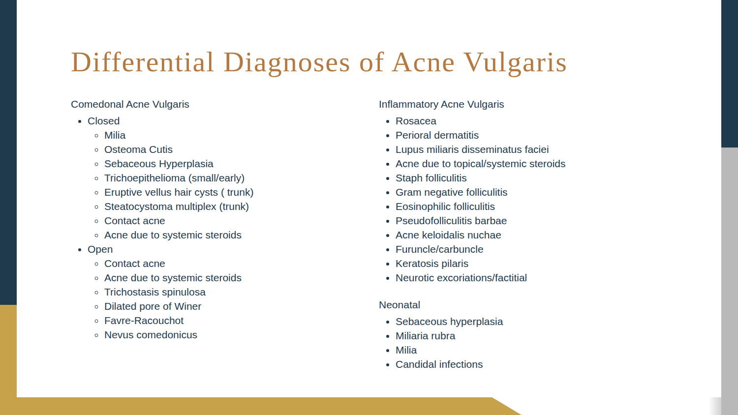Differential Diagnoses of Acne Vulgaris
Comedonal Acne Vulgaris
Closed
Milia
Osteoma Cutis
Sebaceous Hyperplasia
Trichoepithelioma (small/early)
Eruptive vellus hair cysts ( trunk)
Steatocystoma multiplex (trunk)
Contact acne
Acne due to systemic steroids
Open
Contact acne
Acne due to systemic steroids
Trichostasis spinulosa
Dilated pore of Winer
Favre-Racouchot
Nevus comedonicus
Inflammatory Acne Vulgaris
Rosacea
Perioral dermatitis
Lupus miliaris disseminatus faciei
Acne due to topical/systemic steroids
Staph folliculitis
Gram negative folliculitis
Eosinophilic folliculitis
Pseudofolliculitis barbae
Acne keloidalis nuchae
Furuncle/carbuncle
Keratosis pilaris
Neurotic excoriations/factitial
Neonatal
Sebaceous hyperplasia
Miliaria rubra
Milia
Candidal infections